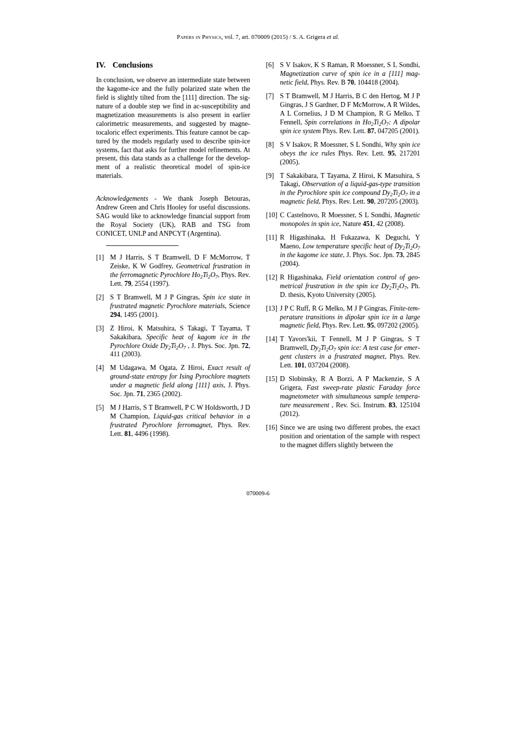Papers in Physics, vol. 7, art. 070009 (2015) / S. A. Grigera et al.
IV. Conclusions
In conclusion, we observe an intermediate state between the kagome-ice and the fully polarized state when the field is slightly tilted from the [111] direction. The signature of a double step we find in ac-susceptibility and magnetization measurements is also present in earlier calorimetric measurements, and suggested by magnetocaloric effect experiments. This feature cannot be captured by the models regularly used to describe spin-ice systems, fact that asks for further model refinements. At present, this data stands as a challenge for the development of a realistic theoretical model of spin-ice materials.
Acknowledgements - We thank Joseph Betouras, Andrew Green and Chris Hooley for useful discussions. SAG would like to acknowledge financial support from the Royal Society (UK), RAB and TSG from CONICET, UNLP and ANPCYT (Argentina).
M J Harris, S T Bramwell, D F McMorrow, T Zeiske, K W Godfrey, Geometrical frustration in the ferromagnetic Pyrochlore Ho2Ti2O7, Phys. Rev. Lett. 79, 2554 (1997).
S T Bramwell, M J P Gingras, Spin ice state in frustrated magnetic Pyrochlore materials, Science 294, 1495 (2001).
Z Hiroi, K Matsuhira, S Takagi, T Tayama, T Sakakibara, Specific heat of kagom ice in the Pyrochlore Oxide Dy2Ti2O7 , J. Phys. Soc. Jpn. 72, 411 (2003).
M Udagawa, M Ogata, Z Hiroi, Exact result of ground-state entropy for Ising Pyrochlore magnets under a magnetic field along [111] axis, J. Phys. Soc. Jpn. 71, 2365 (2002).
M J Harris, S T Bramwell, P C W Holdsworth, J D M Champion, Liquid-gas critical behavior in a frustrated Pyrochlore ferromagnet, Phys. Rev. Lett. 81, 4496 (1998).
S V Isakov, K S Raman, R Moessner, S L Sondhi, Magnetization curve of spin ice in a [111] magnetic field, Phys. Rev. B 70, 104418 (2004).
S T Bramwell, M J Harris, B C den Hertog, M J P Gingras, J S Gardner, D F McMorrow, A R Wildes, A L Cornelius, J D M Champion, R G Melko, T Fennell, Spin correlations in Ho2Ti2O7: A dipolar spin ice system Phys. Rev. Lett. 87, 047205 (2001).
S V Isakov, R Moessner, S L Sondhi, Why spin ice obeys the ice rules Phys. Rev. Lett. 95, 217201 (2005).
T Sakakibara, T Tayama, Z Hiroi, K Matsuhira, S Takagi, Observation of a liquid-gas-type transition in the Pyrochlore spin ice compound Dy2Ti2O7 in a magnetic field, Phys. Rev. Lett. 90, 207205 (2003).
C Castelnovo, R Moessner, S L Sondhi, Magnetic monopoles in spin ice, Nature 451, 42 (2008).
R Higashinaka, H Fukazawa, K Deguchi, Y Maeno, Low temperature specific heat of Dy2Ti2O7 in the kagome ice state, J. Phys. Soc. Jpn. 73, 2845 (2004).
R Higashinaka, Field orientation control of geometrical frustration in the spin ice Dy2Ti2O7, Ph. D. thesis, Kyoto University (2005).
J P C Ruff, R G Melko, M J P Gingras, Finite-temperature transitions in dipolar spin ice in a large magnetic field, Phys. Rev. Lett. 95, 097202 (2005).
T Yavors'kii, T Fennell, M J P Gingras, S T Bramwell, Dy2Ti2O7 spin ice: A test case for emergent clusters in a frustrated magnet, Phys. Rev. Lett. 101, 037204 (2008).
D Slobinsky, R A Borzi, A P Mackenzie, S A Grigera, Fast sweep-rate plastic Faraday force magnetometer with simultaneous sample temperature measurement , Rev. Sci. Instrum. 83, 125104 (2012).
Since we are using two different probes, the exact position and orientation of the sample with respect to the magnet differs slightly between the
070009-6